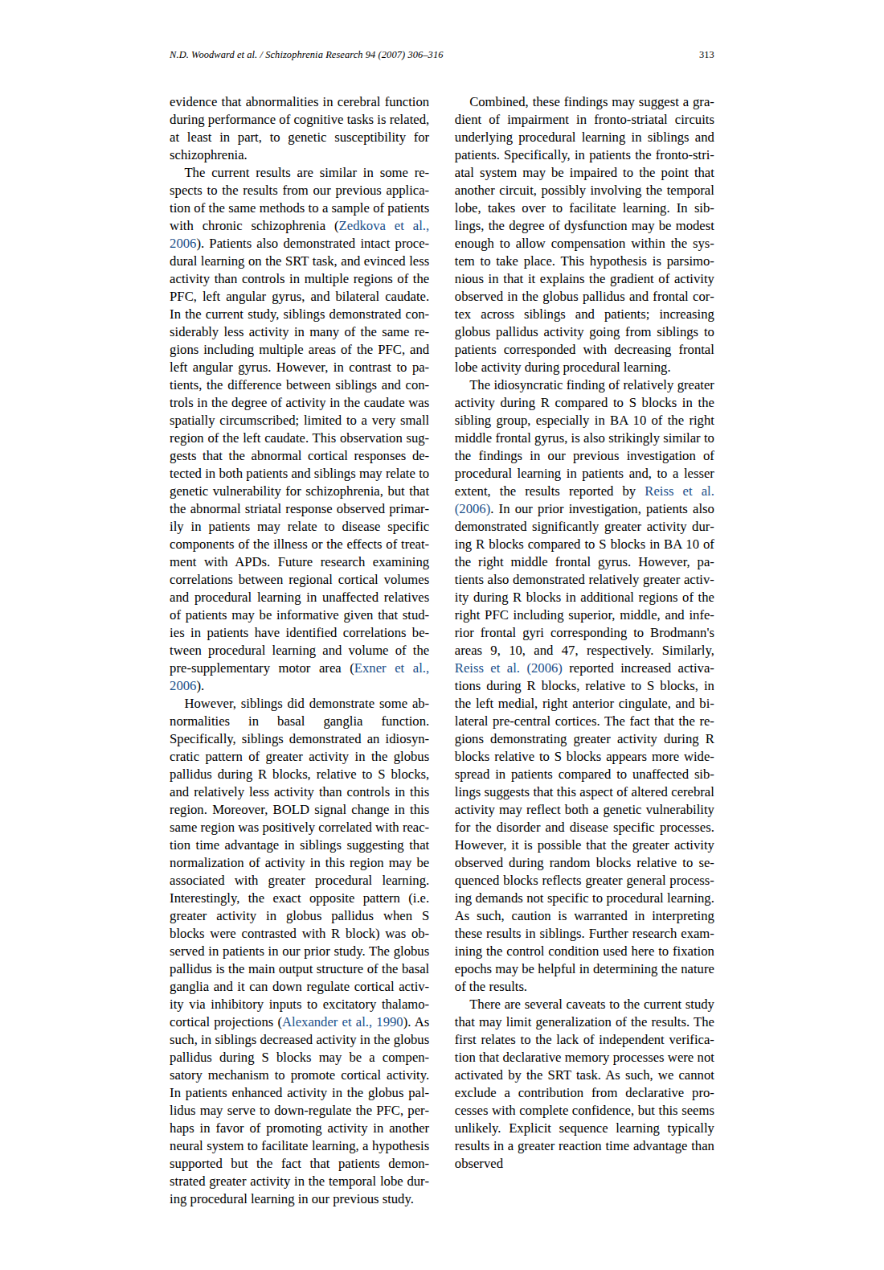N.D. Woodward et al. / Schizophrenia Research 94 (2007) 306–316 313
evidence that abnormalities in cerebral function during performance of cognitive tasks is related, at least in part, to genetic susceptibility for schizophrenia.
The current results are similar in some respects to the results from our previous application of the same methods to a sample of patients with chronic schizophrenia (Zedkova et al., 2006). Patients also demonstrated intact procedural learning on the SRT task, and evinced less activity than controls in multiple regions of the PFC, left angular gyrus, and bilateral caudate. In the current study, siblings demonstrated considerably less activity in many of the same regions including multiple areas of the PFC, and left angular gyrus. However, in contrast to patients, the difference between siblings and controls in the degree of activity in the caudate was spatially circumscribed; limited to a very small region of the left caudate. This observation suggests that the abnormal cortical responses detected in both patients and siblings may relate to genetic vulnerability for schizophrenia, but that the abnormal striatal response observed primarily in patients may relate to disease specific components of the illness or the effects of treatment with APDs. Future research examining correlations between regional cortical volumes and procedural learning in unaffected relatives of patients may be informative given that studies in patients have identified correlations between procedural learning and volume of the pre-supplementary motor area (Exner et al., 2006).
However, siblings did demonstrate some abnormalities in basal ganglia function. Specifically, siblings demonstrated an idiosyncratic pattern of greater activity in the globus pallidus during R blocks, relative to S blocks, and relatively less activity than controls in this region. Moreover, BOLD signal change in this same region was positively correlated with reaction time advantage in siblings suggesting that normalization of activity in this region may be associated with greater procedural learning. Interestingly, the exact opposite pattern (i.e. greater activity in globus pallidus when S blocks were contrasted with R block) was observed in patients in our prior study. The globus pallidus is the main output structure of the basal ganglia and it can down regulate cortical activity via inhibitory inputs to excitatory thalamo-cortical projections (Alexander et al., 1990). As such, in siblings decreased activity in the globus pallidus during S blocks may be a compensatory mechanism to promote cortical activity. In patients enhanced activity in the globus pallidus may serve to down-regulate the PFC, perhaps in favor of promoting activity in another neural system to facilitate learning, a hypothesis supported but the fact that patients demonstrated greater activity in the temporal lobe during procedural learning in our previous study.
Combined, these findings may suggest a gradient of impairment in fronto-striatal circuits underlying procedural learning in siblings and patients. Specifically, in patients the fronto-striatal system may be impaired to the point that another circuit, possibly involving the temporal lobe, takes over to facilitate learning. In siblings, the degree of dysfunction may be modest enough to allow compensation within the system to take place. This hypothesis is parsimonious in that it explains the gradient of activity observed in the globus pallidus and frontal cortex across siblings and patients; increasing globus pallidus activity going from siblings to patients corresponded with decreasing frontal lobe activity during procedural learning.
The idiosyncratic finding of relatively greater activity during R compared to S blocks in the sibling group, especially in BA 10 of the right middle frontal gyrus, is also strikingly similar to the findings in our previous investigation of procedural learning in patients and, to a lesser extent, the results reported by Reiss et al. (2006). In our prior investigation, patients also demonstrated significantly greater activity during R blocks compared to S blocks in BA 10 of the right middle frontal gyrus. However, patients also demonstrated relatively greater activity during R blocks in additional regions of the right PFC including superior, middle, and inferior frontal gyri corresponding to Brodmann's areas 9, 10, and 47, respectively. Similarly, Reiss et al. (2006) reported increased activations during R blocks, relative to S blocks, in the left medial, right anterior cingulate, and bilateral pre-central cortices. The fact that the regions demonstrating greater activity during R blocks relative to S blocks appears more widespread in patients compared to unaffected siblings suggests that this aspect of altered cerebral activity may reflect both a genetic vulnerability for the disorder and disease specific processes. However, it is possible that the greater activity observed during random blocks relative to sequenced blocks reflects greater general processing demands not specific to procedural learning. As such, caution is warranted in interpreting these results in siblings. Further research examining the control condition used here to fixation epochs may be helpful in determining the nature of the results.
There are several caveats to the current study that may limit generalization of the results. The first relates to the lack of independent verification that declarative memory processes were not activated by the SRT task. As such, we cannot exclude a contribution from declarative processes with complete confidence, but this seems unlikely. Explicit sequence learning typically results in a greater reaction time advantage than observed